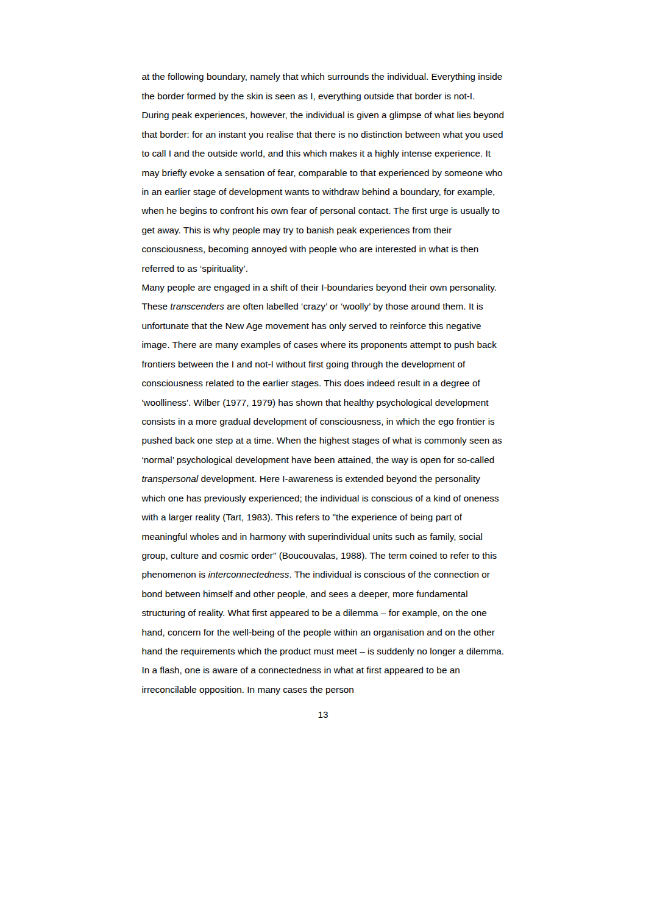at the following boundary, namely that which surrounds the individual. Everything inside the border formed by the skin is seen as I, everything outside that border is not-I. During peak experiences, however, the individual is given a glimpse of what lies beyond that border: for an instant you realise that there is no distinction between what you used to call I and the outside world, and this which makes it a highly intense experience. It may briefly evoke a sensation of fear, comparable to that experienced by someone who in an earlier stage of development wants to withdraw behind a boundary, for example, when he begins to confront his own fear of personal contact. The first urge is usually to get away. This is why people may try to banish peak experiences from their consciousness, becoming annoyed with people who are interested in what is then referred to as ‘spirituality’.
Many people are engaged in a shift of their I-boundaries beyond their own personality. These transcenders are often labelled ‘crazy’ or ‘woolly’ by those around them. It is unfortunate that the New Age movement has only served to reinforce this negative image. There are many examples of cases where its proponents attempt to push back frontiers between the I and not-I without first going through the development of consciousness related to the earlier stages. This does indeed result in a degree of 'woolliness'. Wilber (1977, 1979) has shown that healthy psychological development consists in a more gradual development of consciousness, in which the ego frontier is pushed back one step at a time. When the highest stages of what is commonly seen as ‘normal’ psychological development have been attained, the way is open for so-called transpersonal development. Here I-awareness is extended beyond the personality which one has previously experienced; the individual is conscious of a kind of oneness with a larger reality (Tart, 1983). This refers to "the experience of being part of meaningful wholes and in harmony with superindividual units such as family, social group, culture and cosmic order" (Boucouvalas, 1988). The term coined to refer to this phenomenon is interconnectedness. The individual is conscious of the connection or bond between himself and other people, and sees a deeper, more fundamental structuring of reality. What first appeared to be a dilemma – for example, on the one hand, concern for the well-being of the people within an organisation and on the other hand the requirements which the product must meet – is suddenly no longer a dilemma. In a flash, one is aware of a connectedness in what at first appeared to be an irreconcilable opposition. In many cases the person
13